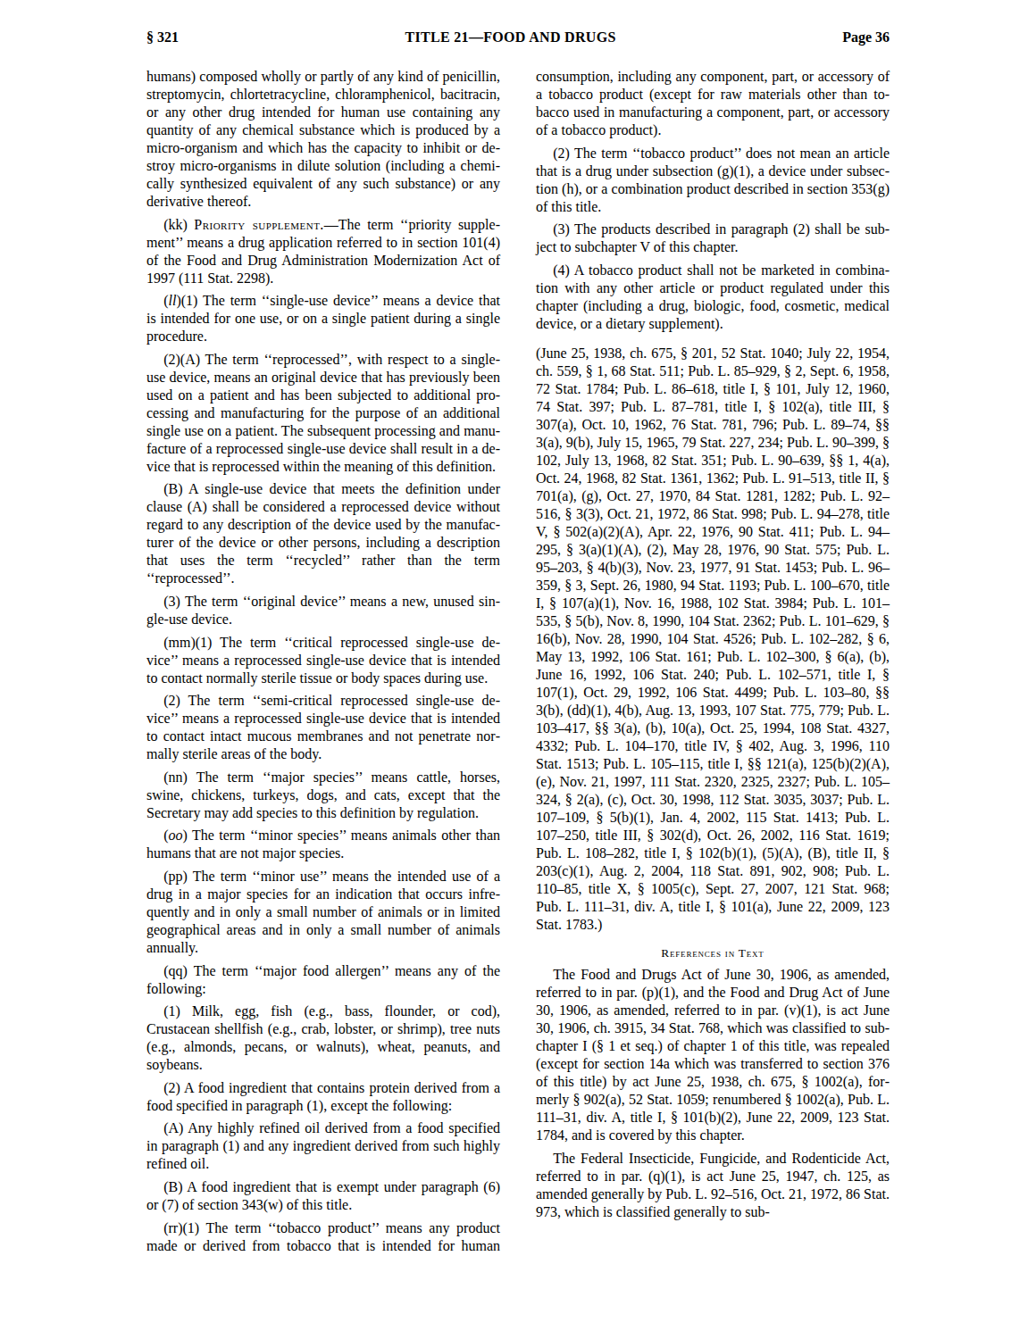§ 321 TITLE 21—FOOD AND DRUGS Page 36
humans) composed wholly or partly of any kind of penicillin, streptomycin, chlortetracycline, chloramphenicol, bacitracin, or any other drug intended for human use containing any quantity of any chemical substance which is produced by a micro-organism and which has the capacity to inhibit or destroy micro-organisms in dilute solution (including a chemically synthesized equivalent of any such substance) or any derivative thereof.
(kk) Priority supplement.—The term ‘‘priority supplement’’ means a drug application referred to in section 101(4) of the Food and Drug Administration Modernization Act of 1997 (111 Stat. 2298).
(ll)(1) The term ‘‘single-use device’’ means a device that is intended for one use, or on a single patient during a single procedure.
(2)(A) The term ‘‘reprocessed’’, with respect to a single-use device, means an original device that has previously been used on a patient and has been subjected to additional processing and manufacturing for the purpose of an additional single use on a patient. The subsequent processing and manufacture of a reprocessed single-use device shall result in a device that is reprocessed within the meaning of this definition.
(B) A single-use device that meets the definition under clause (A) shall be considered a reprocessed device without regard to any description of the device used by the manufacturer of the device or other persons, including a description that uses the term ‘‘recycled’’ rather than the term ‘‘reprocessed’’.
(3) The term ‘‘original device’’ means a new, unused single-use device.
(mm)(1) The term ‘‘critical reprocessed single-use device’’ means a reprocessed single-use device that is intended to contact normally sterile tissue or body spaces during use.
(2) The term ‘‘semi-critical reprocessed single-use device’’ means a reprocessed single-use device that is intended to contact intact mucous membranes and not penetrate normally sterile areas of the body.
(nn) The term ‘‘major species’’ means cattle, horses, swine, chickens, turkeys, dogs, and cats, except that the Secretary may add species to this definition by regulation.
(oo) The term ‘‘minor species’’ means animals other than humans that are not major species.
(pp) The term ‘‘minor use’’ means the intended use of a drug in a major species for an indication that occurs infrequently and in only a small number of animals or in limited geographical areas and in only a small number of animals annually.
(qq) The term ‘‘major food allergen’’ means any of the following:
(1) Milk, egg, fish (e.g., bass, flounder, or cod), Crustacean shellfish (e.g., crab, lobster, or shrimp), tree nuts (e.g., almonds, pecans, or walnuts), wheat, peanuts, and soybeans.
(2) A food ingredient that contains protein derived from a food specified in paragraph (1), except the following:
(A) Any highly refined oil derived from a food specified in paragraph (1) and any ingredient derived from such highly refined oil.
(B) A food ingredient that is exempt under paragraph (6) or (7) of section 343(w) of this title.
(rr)(1) The term ‘‘tobacco product’’ means any product made or derived from tobacco that is intended for human consumption, including any component, part, or accessory of a tobacco product (except for raw materials other than tobacco used in manufacturing a component, part, or accessory of a tobacco product).
(2) The term ‘‘tobacco product’’ does not mean an article that is a drug under subsection (g)(1), a device under subsection (h), or a combination product described in section 353(g) of this title.
(3) The products described in paragraph (2) shall be subject to subchapter V of this chapter.
(4) A tobacco product shall not be marketed in combination with any other article or product regulated under this chapter (including a drug, biologic, food, cosmetic, medical device, or a dietary supplement).
(June 25, 1938, ch. 675, § 201, 52 Stat. 1040; July 22, 1954, ch. 559, § 1, 68 Stat. 511; Pub. L. 85–929, § 2, Sept. 6, 1958, 72 Stat. 1784; Pub. L. 86–618, title I, § 101, July 12, 1960, 74 Stat. 397; Pub. L. 87–781, title I, § 102(a), title III, § 307(a), Oct. 10, 1962, 76 Stat. 781, 796; Pub. L. 89–74, §§ 3(a), 9(b), July 15, 1965, 79 Stat. 227, 234; Pub. L. 90–399, § 102, July 13, 1968, 82 Stat. 351; Pub. L. 90–639, §§ 1, 4(a), Oct. 24, 1968, 82 Stat. 1361, 1362; Pub. L. 91–513, title II, § 701(a), (g), Oct. 27, 1970, 84 Stat. 1281, 1282; Pub. L. 92–516, § 3(3), Oct. 21, 1972, 86 Stat. 998; Pub. L. 94–278, title V, § 502(a)(2)(A), Apr. 22, 1976, 90 Stat. 411; Pub. L. 94–295, § 3(a)(1)(A), (2), May 28, 1976, 90 Stat. 575; Pub. L. 95–203, § 4(b)(3), Nov. 23, 1977, 91 Stat. 1453; Pub. L. 96–359, § 3, Sept. 26, 1980, 94 Stat. 1193; Pub. L. 100–670, title I, § 107(a)(1), Nov. 16, 1988, 102 Stat. 3984; Pub. L. 101–535, § 5(b), Nov. 8, 1990, 104 Stat. 2362; Pub. L. 101–629, § 16(b), Nov. 28, 1990, 104 Stat. 4526; Pub. L. 102–282, § 6, May 13, 1992, 106 Stat. 161; Pub. L. 102–300, § 6(a), (b), June 16, 1992, 106 Stat. 240; Pub. L. 102–571, title I, § 107(1), Oct. 29, 1992, 106 Stat. 4499; Pub. L. 103–80, §§ 3(b), (dd)(1), 4(b), Aug. 13, 1993, 107 Stat. 775, 779; Pub. L. 103–417, §§ 3(a), (b), 10(a), Oct. 25, 1994, 108 Stat. 4327, 4332; Pub. L. 104–170, title IV, § 402, Aug. 3, 1996, 110 Stat. 1513; Pub. L. 105–115, title I, §§ 121(a), 125(b)(2)(A), (e), Nov. 21, 1997, 111 Stat. 2320, 2325, 2327; Pub. L. 105–324, § 2(a), (c), Oct. 30, 1998, 112 Stat. 3035, 3037; Pub. L. 107–109, § 5(b)(1), Jan. 4, 2002, 115 Stat. 1413; Pub. L. 107–250, title III, § 302(d), Oct. 26, 2002, 116 Stat. 1619; Pub. L. 108–282, title I, § 102(b)(1), (5)(A), (B), title II, § 203(c)(1), Aug. 2, 2004, 118 Stat. 891, 902, 908; Pub. L. 110–85, title X, § 1005(c), Sept. 27, 2007, 121 Stat. 968; Pub. L. 111–31, div. A, title I, § 101(a), June 22, 2009, 123 Stat. 1783.)
References in Text
The Food and Drugs Act of June 30, 1906, as amended, referred to in par. (p)(1), and the Food and Drug Act of June 30, 1906, as amended, referred to in par. (v)(1), is act June 30, 1906, ch. 3915, 34 Stat. 768, which was classified to subchapter I (§ 1 et seq.) of chapter 1 of this title, was repealed (except for section 14a which was transferred to section 376 of this title) by act June 25, 1938, ch. 675, § 1002(a), formerly § 902(a), 52 Stat. 1059; renumbered § 1002(a), Pub. L. 111–31, div. A, title I, § 101(b)(2), June 22, 2009, 123 Stat. 1784, and is covered by this chapter.
The Federal Insecticide, Fungicide, and Rodenticide Act, referred to in par. (q)(1), is act June 25, 1947, ch. 125, as amended generally by Pub. L. 92–516, Oct. 21, 1972, 86 Stat. 973, which is classified generally to sub-